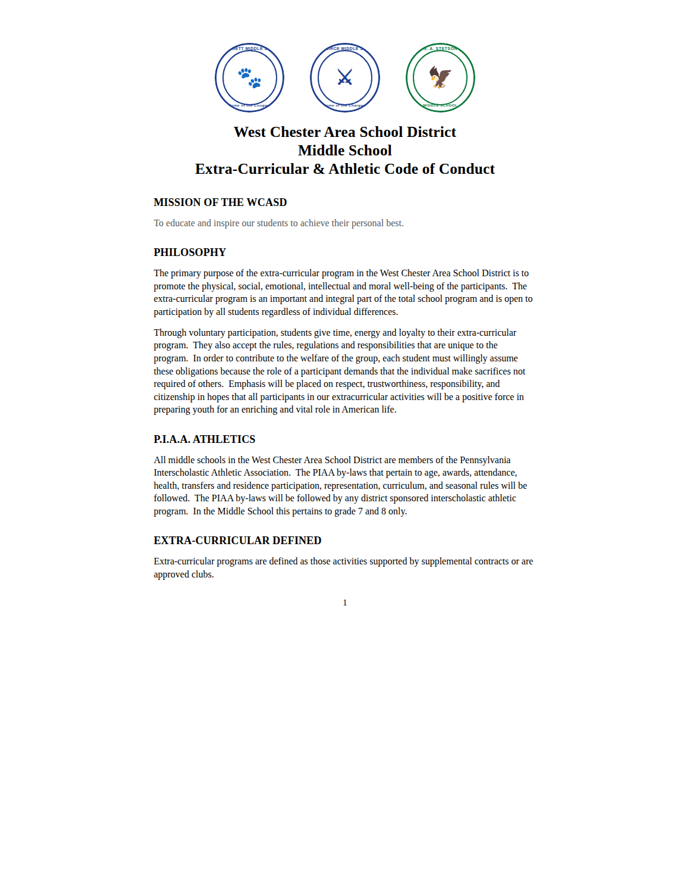J.R. FUGETT MIDDLE SCHOOL 🐾 Home of the Cougars
E. N. PEIRCE MIDDLE SCHOOL ⚔ Home of the Chargers
G. A. STETSON 🦅 MIDDLE SCHOOL
West Chester Area School District
Middle School
Extra-Curricular & Athletic Code of Conduct
MISSION OF THE WCASD
To educate and inspire our students to achieve their personal best.
PHILOSOPHY
The primary purpose of the extra-curricular program in the West Chester Area School District is to promote the physical, social, emotional, intellectual and moral well-being of the participants. The extra-curricular program is an important and integral part of the total school program and is open to participation by all students regardless of individual differences.
Through voluntary participation, students give time, energy and loyalty to their extra-curricular program. They also accept the rules, regulations and responsibilities that are unique to the program. In order to contribute to the welfare of the group, each student must willingly assume these obligations because the role of a participant demands that the individual make sacrifices not required of others. Emphasis will be placed on respect, trustworthiness, responsibility, and citizenship in hopes that all participants in our extracurricular activities will be a positive force in preparing youth for an enriching and vital role in American life.
P.I.A.A. ATHLETICS
All middle schools in the West Chester Area School District are members of the Pennsylvania Interscholastic Athletic Association. The PIAA by-laws that pertain to age, awards, attendance, health, transfers and residence participation, representation, curriculum, and seasonal rules will be followed. The PIAA by-laws will be followed by any district sponsored interscholastic athletic program. In the Middle School this pertains to grade 7 and 8 only.
EXTRA-CURRICULAR DEFINED
Extra-curricular programs are defined as those activities supported by supplemental contracts or are approved clubs.
1